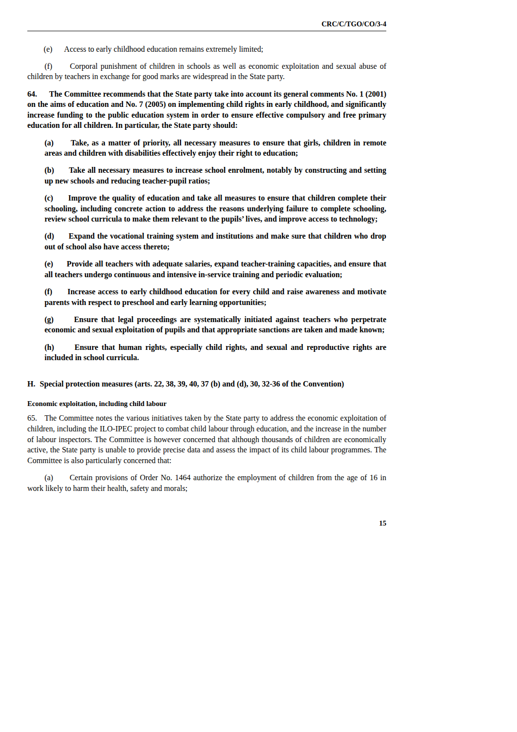CRC/C/TGO/CO/3-4
(e) Access to early childhood education remains extremely limited;
(f) Corporal punishment of children in schools as well as economic exploitation and sexual abuse of children by teachers in exchange for good marks are widespread in the State party.
64. The Committee recommends that the State party take into account its general comments No. 1 (2001) on the aims of education and No. 7 (2005) on implementing child rights in early childhood, and significantly increase funding to the public education system in order to ensure effective compulsory and free primary education for all children. In particular, the State party should:
(a) Take, as a matter of priority, all necessary measures to ensure that girls, children in remote areas and children with disabilities effectively enjoy their right to education;
(b) Take all necessary measures to increase school enrolment, notably by constructing and setting up new schools and reducing teacher-pupil ratios;
(c) Improve the quality of education and take all measures to ensure that children complete their schooling, including concrete action to address the reasons underlying failure to complete schooling, review school curricula to make them relevant to the pupils’ lives, and improve access to technology;
(d) Expand the vocational training system and institutions and make sure that children who drop out of school also have access thereto;
(e) Provide all teachers with adequate salaries, expand teacher-training capacities, and ensure that all teachers undergo continuous and intensive in-service training and periodic evaluation;
(f) Increase access to early childhood education for every child and raise awareness and motivate parents with respect to preschool and early learning opportunities;
(g) Ensure that legal proceedings are systematically initiated against teachers who perpetrate economic and sexual exploitation of pupils and that appropriate sanctions are taken and made known;
(h) Ensure that human rights, especially child rights, and sexual and reproductive rights are included in school curricula.
H. Special protection measures (arts. 22, 38, 39, 40, 37 (b) and (d), 30, 32-36 of the Convention)
Economic exploitation, including child labour
65. The Committee notes the various initiatives taken by the State party to address the economic exploitation of children, including the ILO-IPEC project to combat child labour through education, and the increase in the number of labour inspectors. The Committee is however concerned that although thousands of children are economically active, the State party is unable to provide precise data and assess the impact of its child labour programmes. The Committee is also particularly concerned that:
(a) Certain provisions of Order No. 1464 authorize the employment of children from the age of 16 in work likely to harm their health, safety and morals;
15